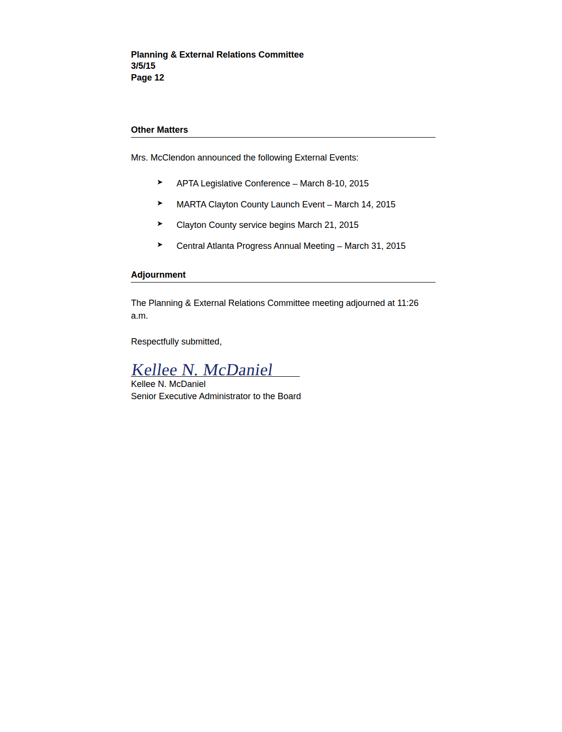Planning & External Relations Committee
3/5/15
Page 12
Other Matters
Mrs. McClendon announced the following External Events:
APTA Legislative Conference – March 8-10, 2015
MARTA Clayton County Launch Event – March 14, 2015
Clayton County service begins March 21, 2015
Central Atlanta Progress Annual Meeting – March 31, 2015
Adjournment
The Planning & External Relations Committee meeting adjourned at 11:26 a.m.
Respectfully submitted,
Kellee N. McDaniel
Kellee N. McDaniel
Senior Executive Administrator to the Board